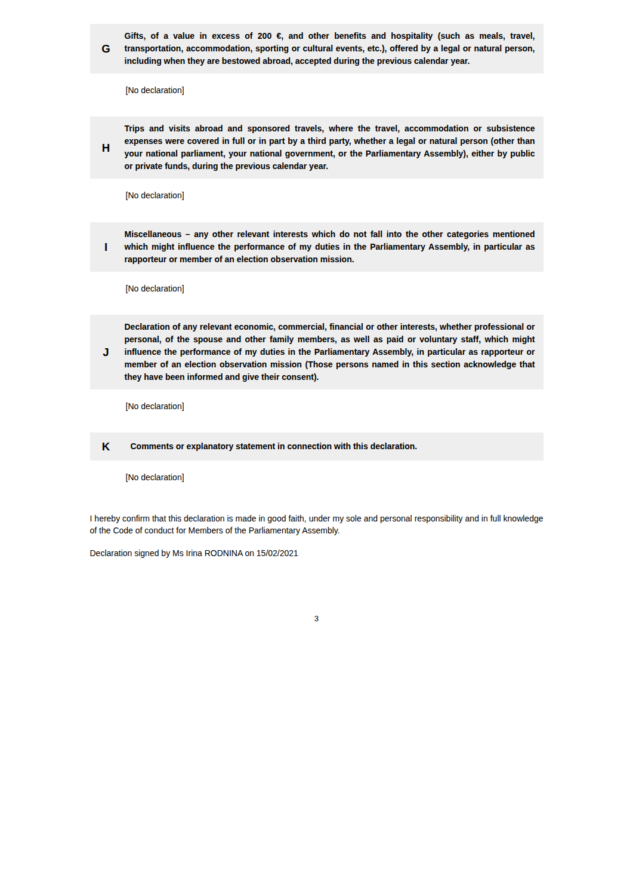G
Gifts, of a value in excess of 200 €, and other benefits and hospitality (such as meals, travel, transportation, accommodation, sporting or cultural events, etc.), offered by a legal or natural person, including when they are bestowed abroad, accepted during the previous calendar year.
[No declaration]
H
Trips and visits abroad and sponsored travels, where the travel, accommodation or subsistence expenses were covered in full or in part by a third party, whether a legal or natural person (other than your national parliament, your national government, or the Parliamentary Assembly), either by public or private funds, during the previous calendar year.
[No declaration]
I
Miscellaneous – any other relevant interests which do not fall into the other categories mentioned which might influence the performance of my duties in the Parliamentary Assembly, in particular as rapporteur or member of an election observation mission.
[No declaration]
J
Declaration of any relevant economic, commercial, financial or other interests, whether professional or personal, of the spouse and other family members, as well as paid or voluntary staff, which might influence the performance of my duties in the Parliamentary Assembly, in particular as rapporteur or member of an election observation mission (Those persons named in this section acknowledge that they have been informed and give their consent).
[No declaration]
K
Comments or explanatory statement in connection with this declaration.
[No declaration]
I hereby confirm that this declaration is made in good faith, under my sole and personal responsibility and in full knowledge of the Code of conduct for Members of the Parliamentary Assembly.
Declaration signed by Ms Irina RODNINA on 15/02/2021
3